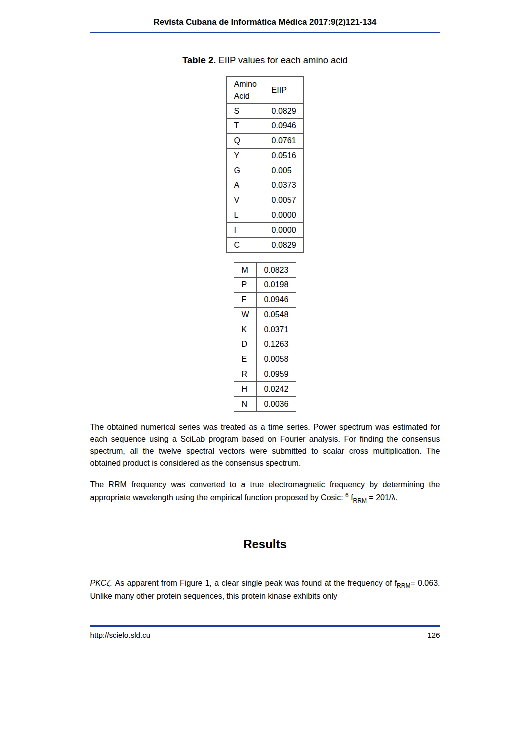Revista Cubana de Informática Médica 2017:9(2)121-134
Table 2. EIIP values for each amino acid
| Amino Acid | EIIP |
| --- | --- |
| S | 0.0829 |
| T | 0.0946 |
| Q | 0.0761 |
| Y | 0.0516 |
| G | 0.005 |
| A | 0.0373 |
| V | 0.0057 |
| L | 0.0000 |
| I | 0.0000 |
| C | 0.0829 |
| M | 0.0823 |
| P | 0.0198 |
| F | 0.0946 |
| W | 0.0548 |
| K | 0.0371 |
| D | 0.1263 |
| E | 0.0058 |
| R | 0.0959 |
| H | 0.0242 |
| N | 0.0036 |
The obtained numerical series was treated as a time series. Power spectrum was estimated for each sequence using a SciLab program based on Fourier analysis. For finding the consensus spectrum, all the twelve spectral vectors were submitted to scalar cross multiplication. The obtained product is considered as the consensus spectrum.
The RRM frequency was converted to a true electromagnetic frequency by determining the appropriate wavelength using the empirical function proposed by Cosic: 6 fRRM = 201/λ.
Results
PKCζ. As apparent from Figure 1, a clear single peak was found at the frequency of fRRM= 0.063. Unlike many other protein sequences, this protein kinase exhibits only
http://scielo.sld.cu 126